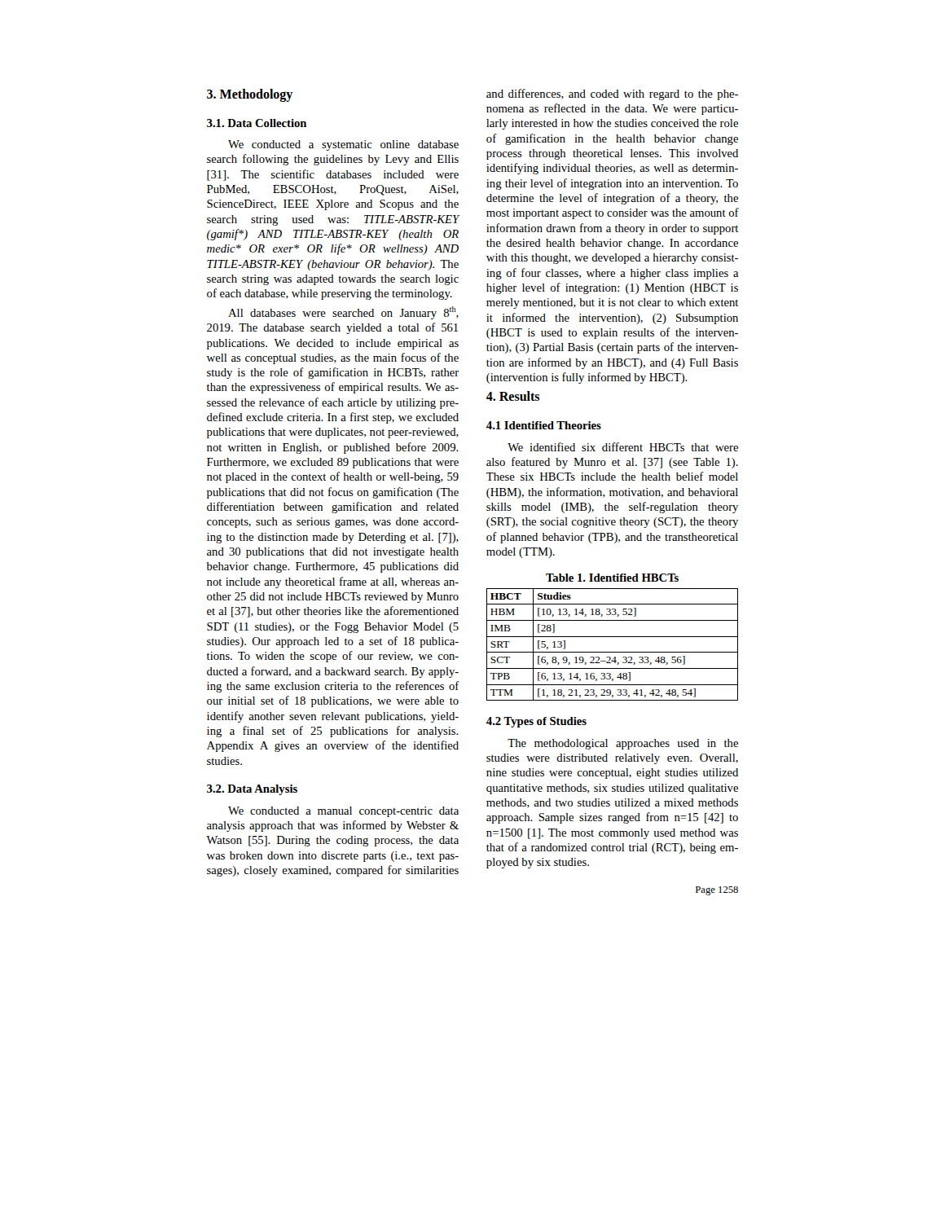3. Methodology
3.1. Data Collection
We conducted a systematic online database search following the guidelines by Levy and Ellis [31]. The scientific databases included were PubMed, EBSCOHost, ProQuest, AiSel, ScienceDirect, IEEE Xplore and Scopus and the search string used was: TITLE-ABSTR-KEY (gamif*) AND TITLE-ABSTR-KEY (health OR medic* OR exer* OR life* OR wellness) AND TITLE-ABSTR-KEY (behaviour OR behavior). The search string was adapted towards the search logic of each database, while preserving the terminology.
All databases were searched on January 8th, 2019. The database search yielded a total of 561 publications. We decided to include empirical as well as conceptual studies, as the main focus of the study is the role of gamification in HCBTs, rather than the expressiveness of empirical results. We assessed the relevance of each article by utilizing predefined exclude criteria. In a first step, we excluded publications that were duplicates, not peer-reviewed, not written in English, or published before 2009. Furthermore, we excluded 89 publications that were not placed in the context of health or well-being, 59 publications that did not focus on gamification (The differentiation between gamification and related concepts, such as serious games, was done according to the distinction made by Deterding et al. [7]), and 30 publications that did not investigate health behavior change. Furthermore, 45 publications did not include any theoretical frame at all, whereas another 25 did not include HBCTs reviewed by Munro et al [37], but other theories like the aforementioned SDT (11 studies), or the Fogg Behavior Model (5 studies). Our approach led to a set of 18 publications. To widen the scope of our review, we conducted a forward, and a backward search. By applying the same exclusion criteria to the references of our initial set of 18 publications, we were able to identify another seven relevant publications, yielding a final set of 25 publications for analysis. Appendix A gives an overview of the identified studies.
3.2. Data Analysis
We conducted a manual concept-centric data analysis approach that was informed by Webster & Watson [55]. During the coding process, the data was broken down into discrete parts (i.e., text passages), closely examined, compared for similarities and differences, and coded with regard to the phenomena as reflected in the data. We were particularly interested in how the studies conceived the role of gamification in the health behavior change process through theoretical lenses. This involved identifying individual theories, as well as determining their level of integration into an intervention. To determine the level of integration of a theory, the most important aspect to consider was the amount of information drawn from a theory in order to support the desired health behavior change. In accordance with this thought, we developed a hierarchy consisting of four classes, where a higher class implies a higher level of integration: (1) Mention (HBCT is merely mentioned, but it is not clear to which extent it informed the intervention), (2) Subsumption (HBCT is used to explain results of the intervention), (3) Partial Basis (certain parts of the intervention are informed by an HBCT), and (4) Full Basis (intervention is fully informed by HBCT).
4. Results
4.1 Identified Theories
We identified six different HBCTs that were also featured by Munro et al. [37] (see Table 1). These six HBCTs include the health belief model (HBM), the information, motivation, and behavioral skills model (IMB), the self-regulation theory (SRT), the social cognitive theory (SCT), the theory of planned behavior (TPB), and the transtheoretical model (TTM).
Table 1. Identified HBCTs
| HBCT | Studies |
| --- | --- |
| HBM | [10, 13, 14, 18, 33, 52] |
| IMB | [28] |
| SRT | [5, 13] |
| SCT | [6, 8, 9, 19, 22–24, 32, 33, 48, 56] |
| TPB | [6, 13, 14, 16, 33, 48] |
| TTM | [1, 18, 21, 23, 29, 33, 41, 42, 48, 54] |
4.2 Types of Studies
The methodological approaches used in the studies were distributed relatively even. Overall, nine studies were conceptual, eight studies utilized quantitative methods, six studies utilized qualitative methods, and two studies utilized a mixed methods approach. Sample sizes ranged from n=15 [42] to n=1500 [1]. The most commonly used method was that of a randomized control trial (RCT), being employed by six studies.
Page 1258